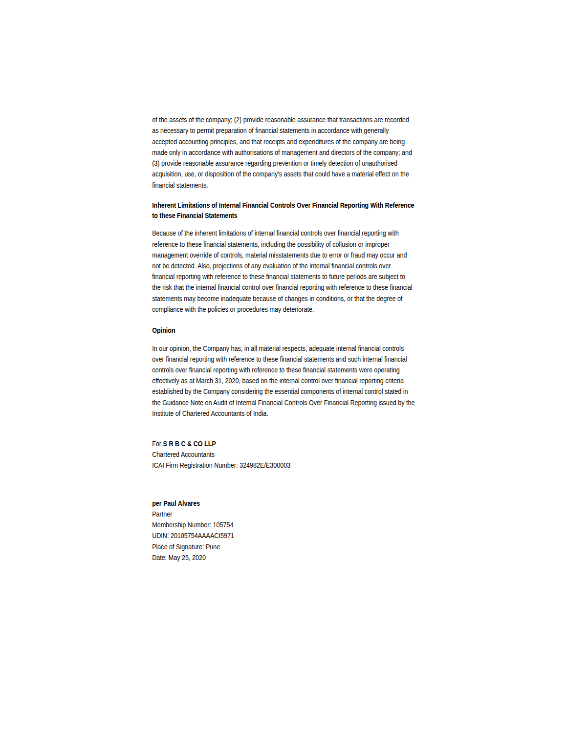of the assets of the company; (2) provide reasonable assurance that transactions are recorded as necessary to permit preparation of financial statements in accordance with generally accepted accounting principles, and that receipts and expenditures of the company are being made only in accordance with authorisations of management and directors of the company; and (3) provide reasonable assurance regarding prevention or timely detection of unauthorised acquisition, use, or disposition of the company's assets that could have a material effect on the financial statements.
Inherent Limitations of Internal Financial Controls Over Financial Reporting With Reference to these Financial Statements
Because of the inherent limitations of internal financial controls over financial reporting with reference to these financial statements, including the possibility of collusion or improper management override of controls, material misstatements due to error or fraud may occur and not be detected. Also, projections of any evaluation of the internal financial controls over financial reporting with reference to these financial statements to future periods are subject to the risk that the internal financial control over financial reporting with reference to these financial statements may become inadequate because of changes in conditions, or that the degree of compliance with the policies or procedures may deteriorate.
Opinion
In our opinion, the Company has, in all material respects, adequate internal financial controls over financial reporting with reference to these financial statements and such internal financial controls over financial reporting with reference to these financial statements were operating effectively as at March 31, 2020, based on the internal control over financial reporting criteria established by the Company considering the essential components of internal control stated in the Guidance Note on Audit of Internal Financial Controls Over Financial Reporting issued by the Institute of Chartered Accountants of India.
For S R B C & CO LLP
Chartered Accountants
ICAI Firm Registration Number: 324982E/E300003
per Paul Alvares
Partner
Membership Number: 105754
UDIN: 20105754AAAACI5971
Place of Signature: Pune
Date: May 25, 2020